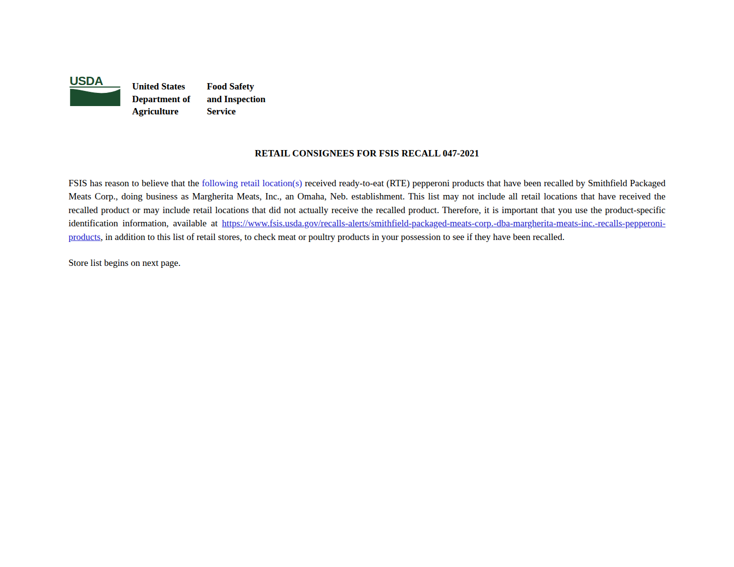USDA
United States
Department of
Agriculture
Food Safety
and Inspection
Service
RETAIL CONSIGNEES FOR FSIS RECALL 047-2021
FSIS has reason to believe that the following retail location(s) received ready-to-eat (RTE) pepperoni products that have been recalled by Smithfield Packaged Meats Corp., doing business as Margherita Meats, Inc., an Omaha, Neb. establishment. This list may not include all retail locations that have received the recalled product or may include retail locations that did not actually receive the recalled product. Therefore, it is important that you use the product-specific identification information, available at https://www.fsis.usda.gov/recalls-alerts/smithfield-packaged-meats-corp.-dba-margherita-meats-inc.-recalls-pepperoni-products, in addition to this list of retail stores, to check meat or poultry products in your possession to see if they have been recalled.
Store list begins on next page.